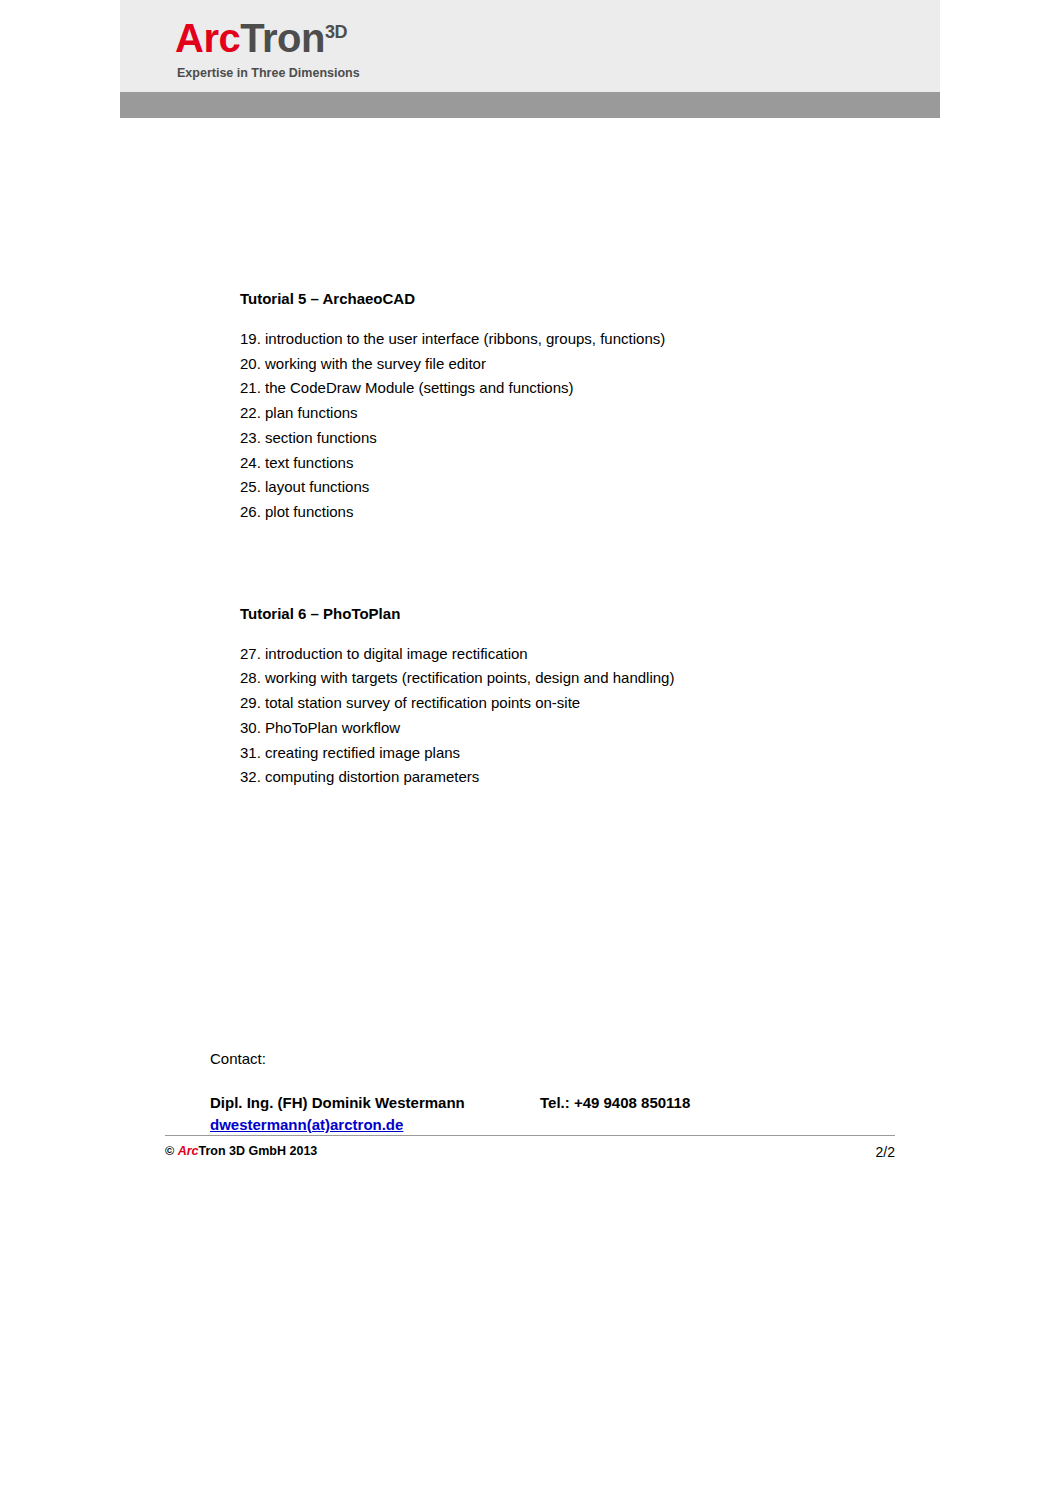Arc Tron3D
Expertise in Three Dimensions
Tutorial 5 – ArchaeoCAD
19. introduction to the user interface (ribbons, groups, functions)
20. working with the survey file editor
21. the CodeDraw Module (settings and functions)
22. plan functions
23. section functions
24. text functions
25. layout functions
26. plot functions
Tutorial 6 – PhoToPlan
27. introduction to digital image rectification
28. working with targets (rectification points, design and handling)
29. total station survey of rectification points on-site
30. PhoToPlan workflow
31. creating rectified image plans
32. computing distortion parameters
Contact:
Dipl. Ing. (FH) Dominik Westermann Tel.: +49 9408 850118 dwestermann(at)arctron.de
© Arc Tron 3D GmbH 2013
2/2